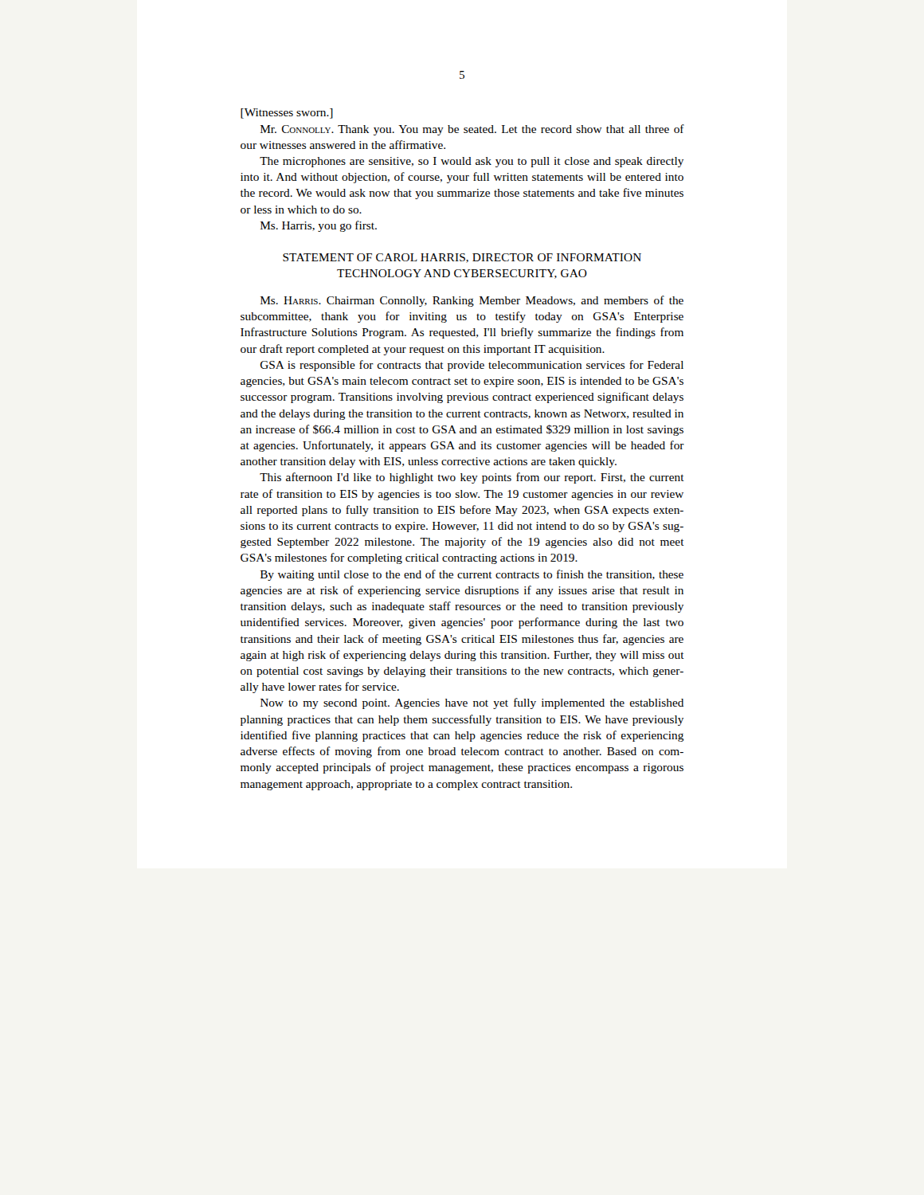5
[Witnesses sworn.]
Mr. Connolly. Thank you. You may be seated. Let the record show that all three of our witnesses answered in the affirmative.
The microphones are sensitive, so I would ask you to pull it close and speak directly into it. And without objection, of course, your full written statements will be entered into the record. We would ask now that you summarize those statements and take five minutes or less in which to do so.
Ms. Harris, you go first.
STATEMENT OF CAROL HARRIS, DIRECTOR OF INFORMATION TECHNOLOGY AND CYBERSECURITY, GAO
Ms. Harris. Chairman Connolly, Ranking Member Meadows, and members of the subcommittee, thank you for inviting us to testify today on GSA's Enterprise Infrastructure Solutions Program. As requested, I'll briefly summarize the findings from our draft report completed at your request on this important IT acquisition.
GSA is responsible for contracts that provide telecommunication services for Federal agencies, but GSA's main telecom contract set to expire soon, EIS is intended to be GSA's successor program. Transitions involving previous contract experienced significant delays and the delays during the transition to the current contracts, known as Networx, resulted in an increase of $66.4 million in cost to GSA and an estimated $329 million in lost savings at agencies. Unfortunately, it appears GSA and its customer agencies will be headed for another transition delay with EIS, unless corrective actions are taken quickly.
This afternoon I'd like to highlight two key points from our report. First, the current rate of transition to EIS by agencies is too slow. The 19 customer agencies in our review all reported plans to fully transition to EIS before May 2023, when GSA expects extensions to its current contracts to expire. However, 11 did not intend to do so by GSA's suggested September 2022 milestone. The majority of the 19 agencies also did not meet GSA's milestones for completing critical contracting actions in 2019.
By waiting until close to the end of the current contracts to finish the transition, these agencies are at risk of experiencing service disruptions if any issues arise that result in transition delays, such as inadequate staff resources or the need to transition previously unidentified services. Moreover, given agencies' poor performance during the last two transitions and their lack of meeting GSA's critical EIS milestones thus far, agencies are again at high risk of experiencing delays during this transition. Further, they will miss out on potential cost savings by delaying their transitions to the new contracts, which generally have lower rates for service.
Now to my second point. Agencies have not yet fully implemented the established planning practices that can help them successfully transition to EIS. We have previously identified five planning practices that can help agencies reduce the risk of experiencing adverse effects of moving from one broad telecom contract to another. Based on commonly accepted principals of project management, these practices encompass a rigorous management approach, appropriate to a complex contract transition.